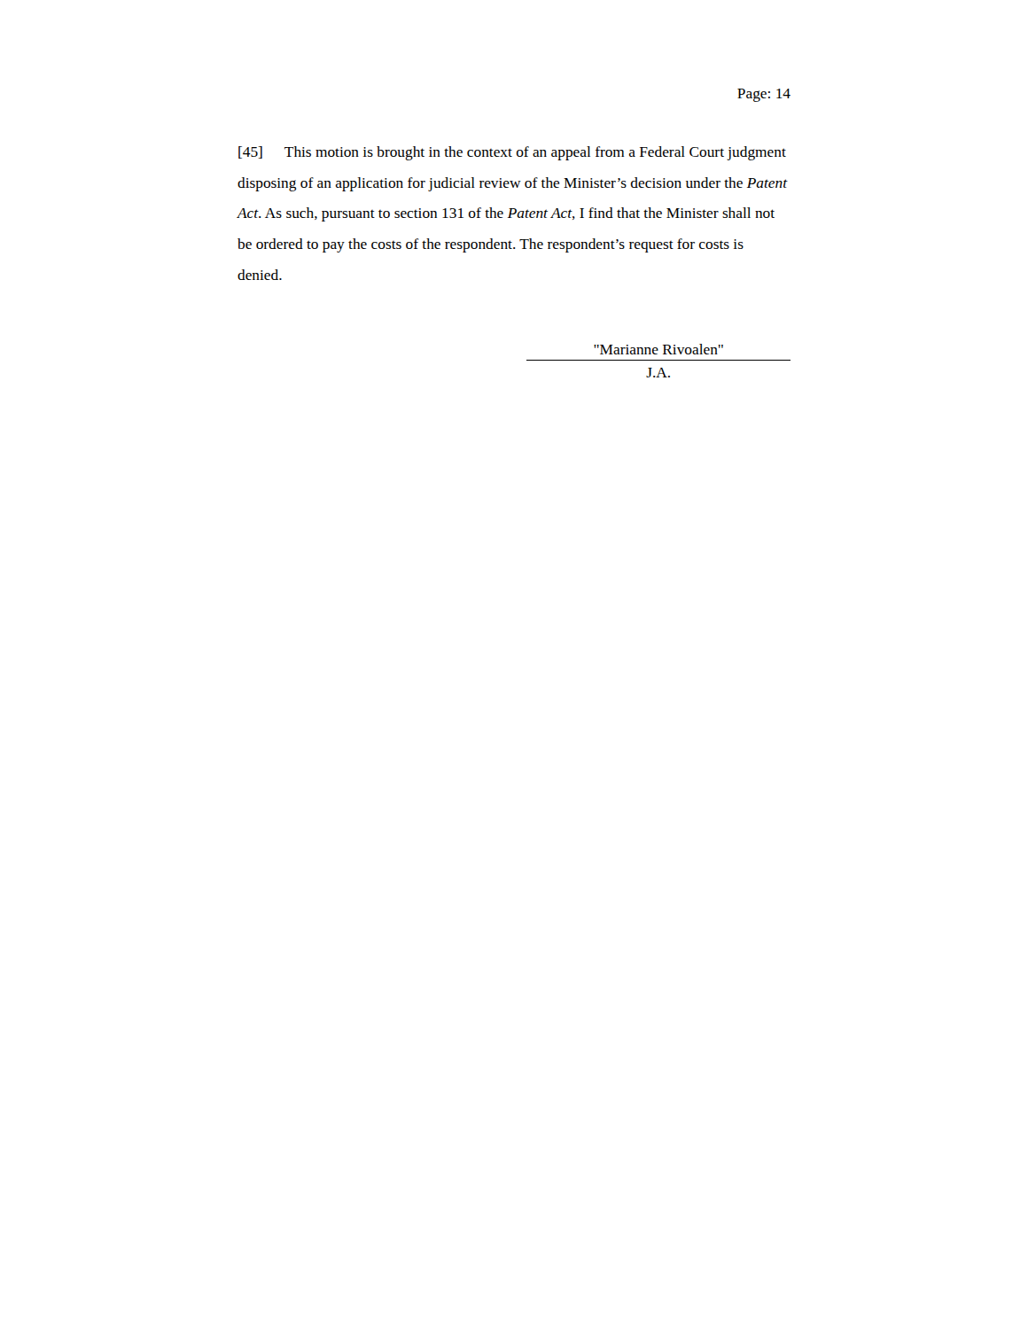Page: 14
[45] This motion is brought in the context of an appeal from a Federal Court judgment disposing of an application for judicial review of the Minister’s decision under the Patent Act. As such, pursuant to section 131 of the Patent Act, I find that the Minister shall not be ordered to pay the costs of the respondent. The respondent’s request for costs is denied.
"Marianne Rivoalen"
J.A.